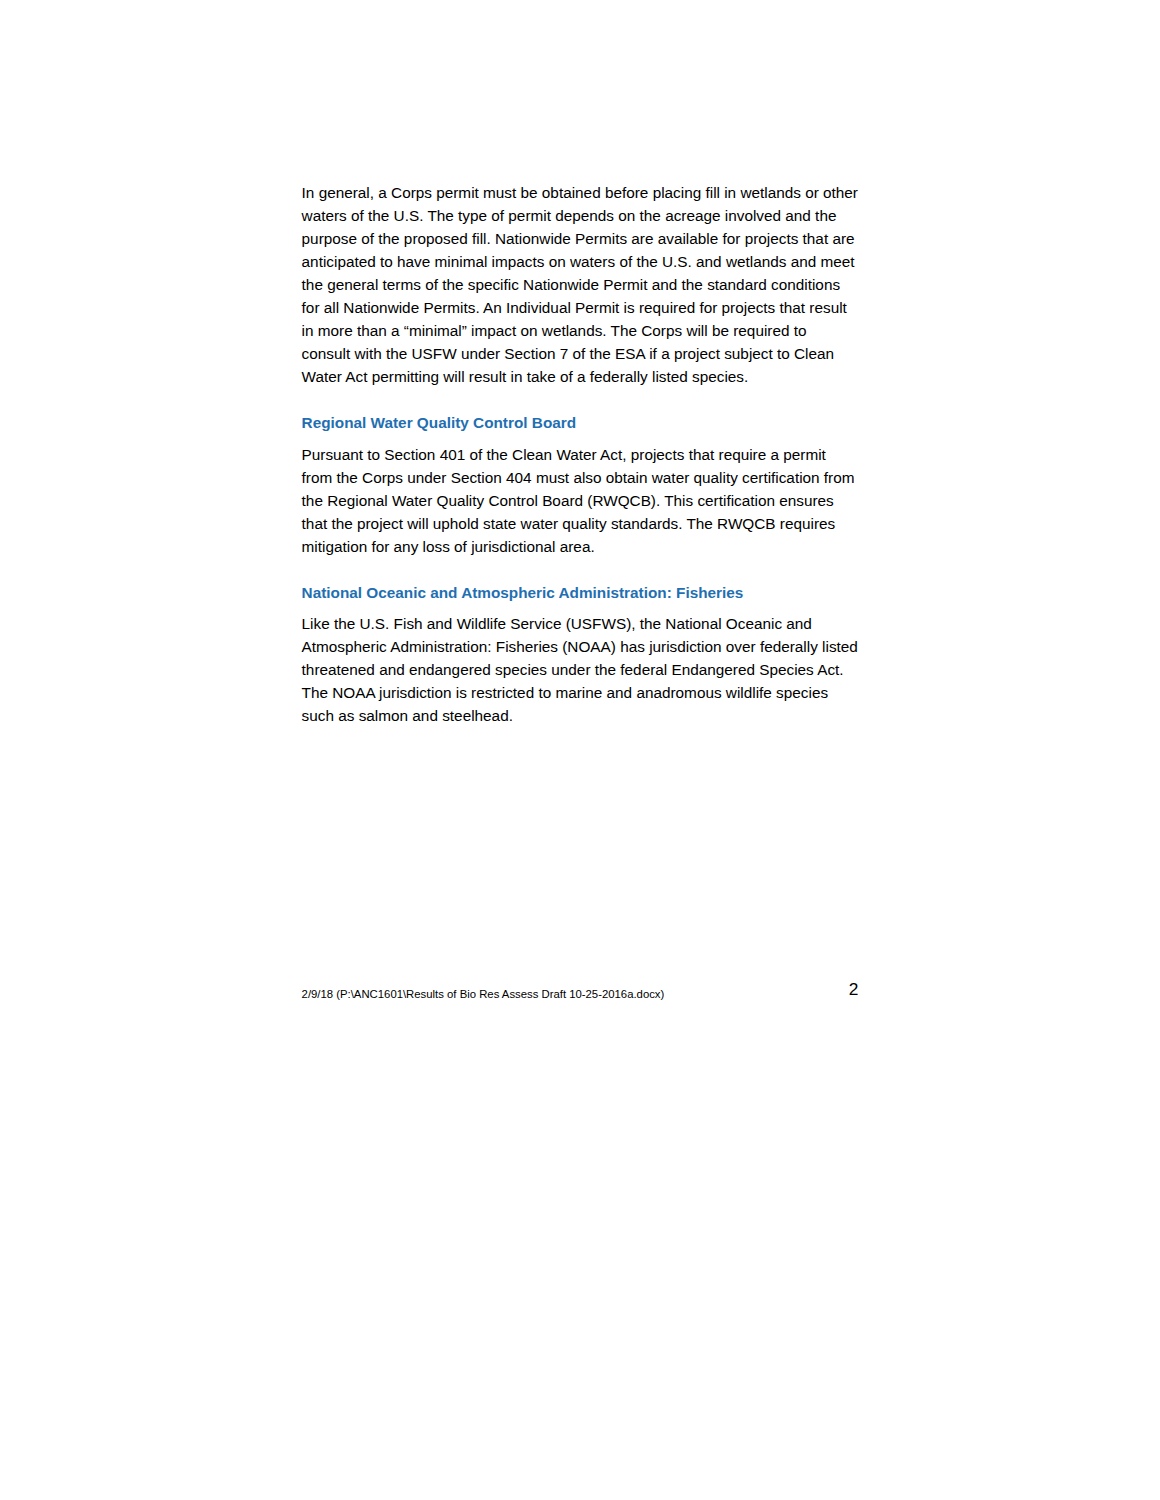In general, a Corps permit must be obtained before placing fill in wetlands or other waters of the U.S. The type of permit depends on the acreage involved and the purpose of the proposed fill. Nationwide Permits are available for projects that are anticipated to have minimal impacts on waters of the U.S. and wetlands and meet the general terms of the specific Nationwide Permit and the standard conditions for all Nationwide Permits. An Individual Permit is required for projects that result in more than a “minimal” impact on wetlands. The Corps will be required to consult with the USFW under Section 7 of the ESA if a project subject to Clean Water Act permitting will result in take of a federally listed species.
Regional Water Quality Control Board
Pursuant to Section 401 of the Clean Water Act, projects that require a permit from the Corps under Section 404 must also obtain water quality certification from the Regional Water Quality Control Board (RWQCB). This certification ensures that the project will uphold state water quality standards. The RWQCB requires mitigation for any loss of jurisdictional area.
National Oceanic and Atmospheric Administration: Fisheries
Like the U.S. Fish and Wildlife Service (USFWS), the National Oceanic and Atmospheric Administration: Fisheries (NOAA) has jurisdiction over federally listed threatened and endangered species under the federal Endangered Species Act. The NOAA jurisdiction is restricted to marine and anadromous wildlife species such as salmon and steelhead.
2/9/18 (P:\ANC1601\Results of Bio Res Assess Draft 10-25-2016a.docx) 2